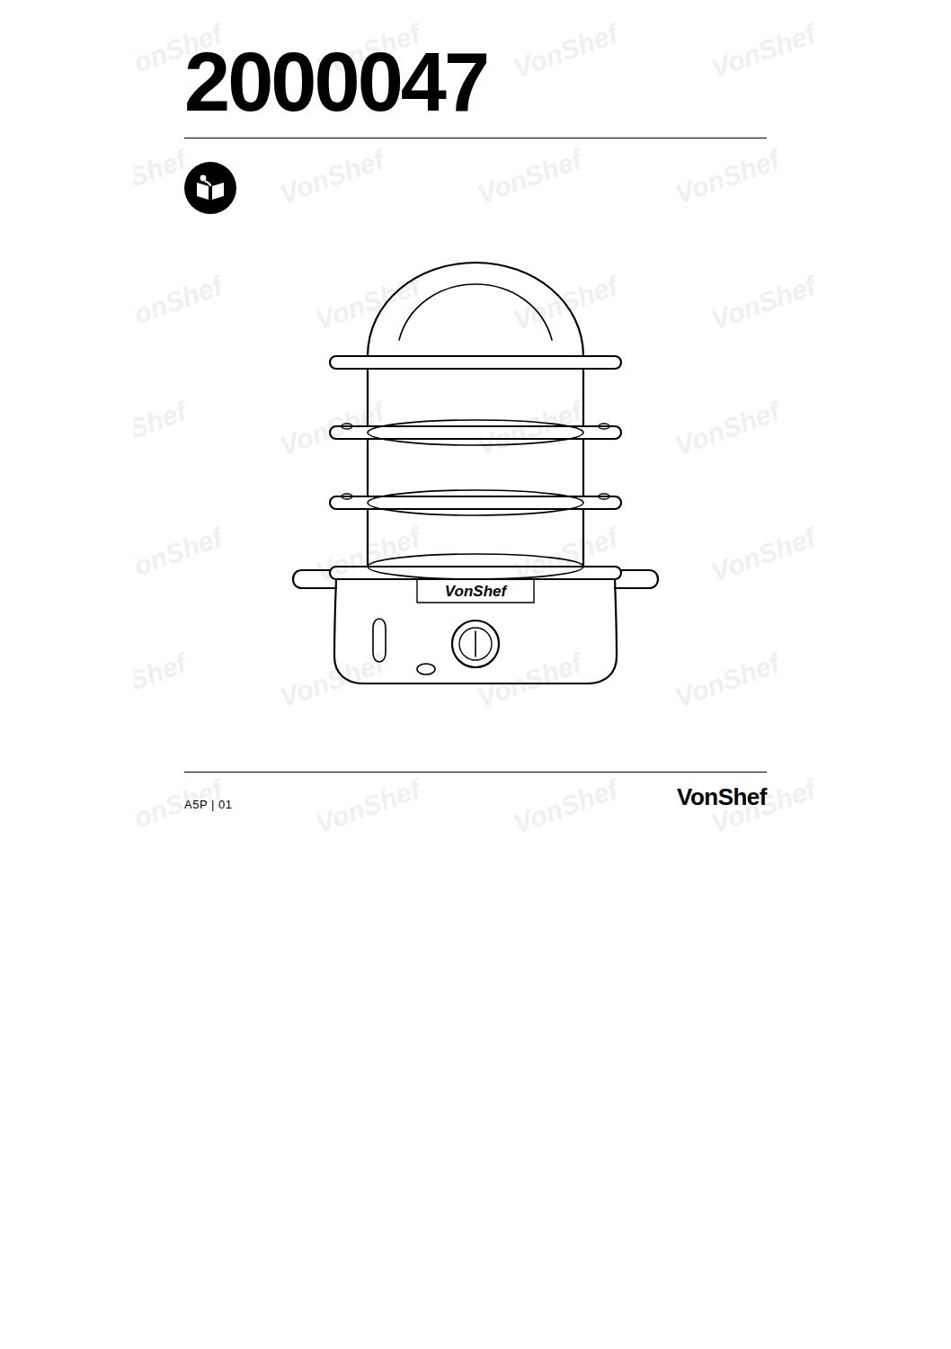VonShef VonShef VonShef VonShef VonShef VonShef VonShef VonShef VonShef VonShef VonShef VonShef VonShef VonShef VonShef VonShef VonShef VonShef VonShef VonShef VonShef VonShef VonShef VonShef VonShef VonShef VonShef VonShef
2000047
VonShef
A5P | 01
VonShef